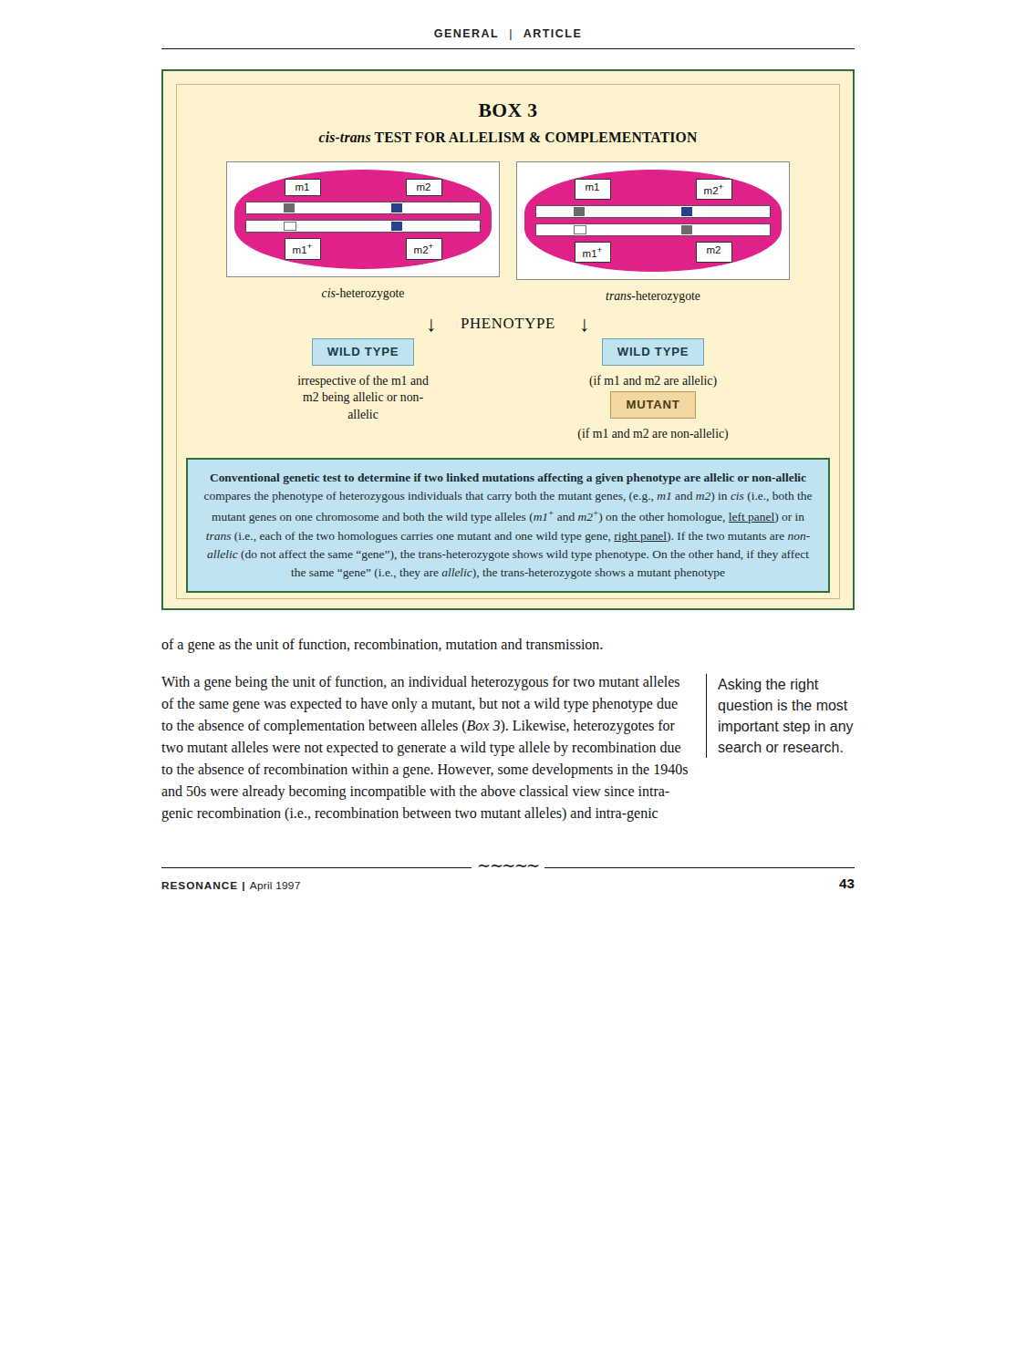GENERAL | ARTICLE
BOX 3
cis-trans TEST FOR ALLELISM & COMPLEMENTATION
m1 m2
m1+ m2+
cis-heterozygote
m1 m2+
m1+ m2
trans-heterozygote
↓ PHENOTYPE ↓
WILD TYPE
irrespective of the m1 and
m2 being allelic or non-
allelic
WILD TYPE
(if m1 and m2 are allelic)
MUTANT
(if m1 and m2 are non-allelic)
Conventional genetic test to determine if two linked mutations affecting a given phenotype are allelic or non-allelic compares the phenotype of heterozygous individuals that carry both the mutant genes, (e.g., m1 and m2) in cis (i.e., both the mutant genes on one chromosome and both the wild type alleles (m1+ and m2+) on the other homologue, left panel) or in trans (i.e., each of the two homologues carries one mutant and one wild type gene, right panel). If the two mutants are non-allelic (do not affect the same “gene”), the trans-heterozygote shows wild type phenotype. On the other hand, if they affect the same “gene” (i.e., they are allelic), the trans-heterozygote shows a mutant phenotype
of a gene as the unit of function, recombination, mutation and transmission.
With a gene being the unit of function, an individual heterozygous for two mutant alleles of the same gene was expected to have only a mutant, but not a wild type phenotype due to the absence of complementation between alleles (Box 3). Likewise, heterozygotes for two mutant alleles were not expected to generate a wild type allele by recombination due to the absence of recombination within a gene. However, some developments in the 1940s and 50s were already becoming incompatible with the above classical view since intra-genic recombination (i.e., recombination between two mutant alleles) and intra-genic
Asking the right question is the most important step in any search or research.
RESONANCE | April 1997
∼∼∼∼∼
43